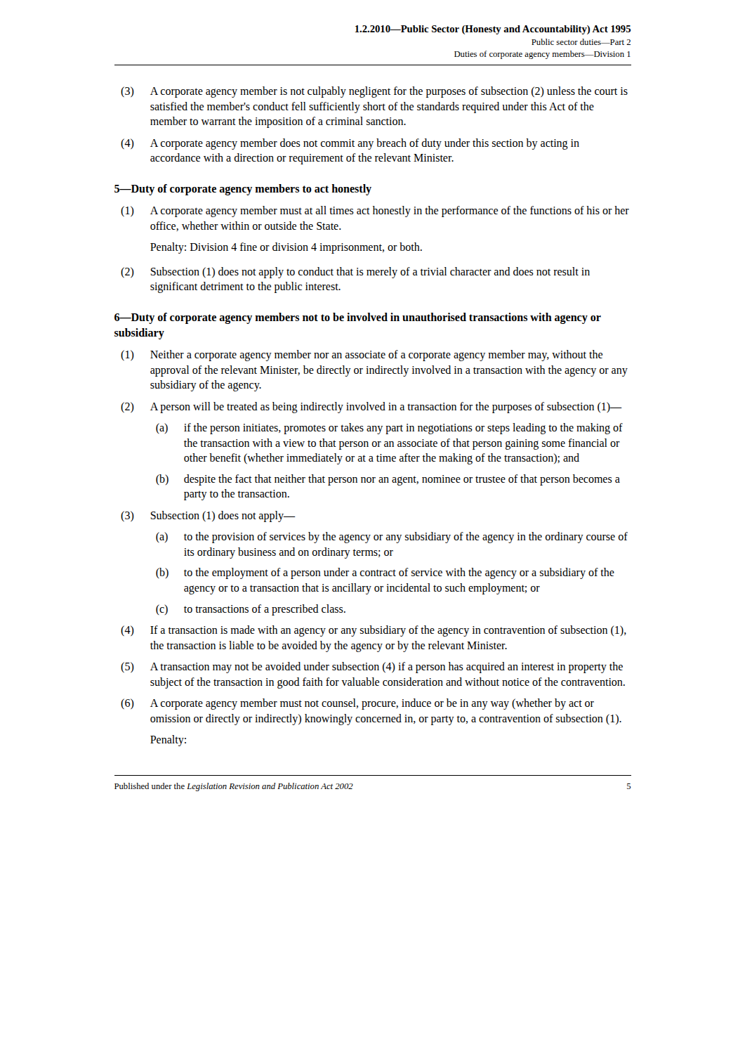1.2.2010—Public Sector (Honesty and Accountability) Act 1995
Public sector duties—Part 2
Duties of corporate agency members—Division 1
(3) A corporate agency member is not culpably negligent for the purposes of subsection (2) unless the court is satisfied the member's conduct fell sufficiently short of the standards required under this Act of the member to warrant the imposition of a criminal sanction.
(4) A corporate agency member does not commit any breach of duty under this section by acting in accordance with a direction or requirement of the relevant Minister.
5—Duty of corporate agency members to act honestly
(1) A corporate agency member must at all times act honestly in the performance of the functions of his or her office, whether within or outside the State.
Penalty: Division 4 fine or division 4 imprisonment, or both.
(2) Subsection (1) does not apply to conduct that is merely of a trivial character and does not result in significant detriment to the public interest.
6—Duty of corporate agency members not to be involved in unauthorised transactions with agency or subsidiary
(1) Neither a corporate agency member nor an associate of a corporate agency member may, without the approval of the relevant Minister, be directly or indirectly involved in a transaction with the agency or any subsidiary of the agency.
(2) A person will be treated as being indirectly involved in a transaction for the purposes of subsection (1)—
(a) if the person initiates, promotes or takes any part in negotiations or steps leading to the making of the transaction with a view to that person or an associate of that person gaining some financial or other benefit (whether immediately or at a time after the making of the transaction); and
(b) despite the fact that neither that person nor an agent, nominee or trustee of that person becomes a party to the transaction.
(3) Subsection (1) does not apply—
(a) to the provision of services by the agency or any subsidiary of the agency in the ordinary course of its ordinary business and on ordinary terms; or
(b) to the employment of a person under a contract of service with the agency or a subsidiary of the agency or to a transaction that is ancillary or incidental to such employment; or
(c) to transactions of a prescribed class.
(4) If a transaction is made with an agency or any subsidiary of the agency in contravention of subsection (1), the transaction is liable to be avoided by the agency or by the relevant Minister.
(5) A transaction may not be avoided under subsection (4) if a person has acquired an interest in property the subject of the transaction in good faith for valuable consideration and without notice of the contravention.
(6) A corporate agency member must not counsel, procure, induce or be in any way (whether by act or omission or directly or indirectly) knowingly concerned in, or party to, a contravention of subsection (1).
Penalty:
Published under the Legislation Revision and Publication Act 2002
5